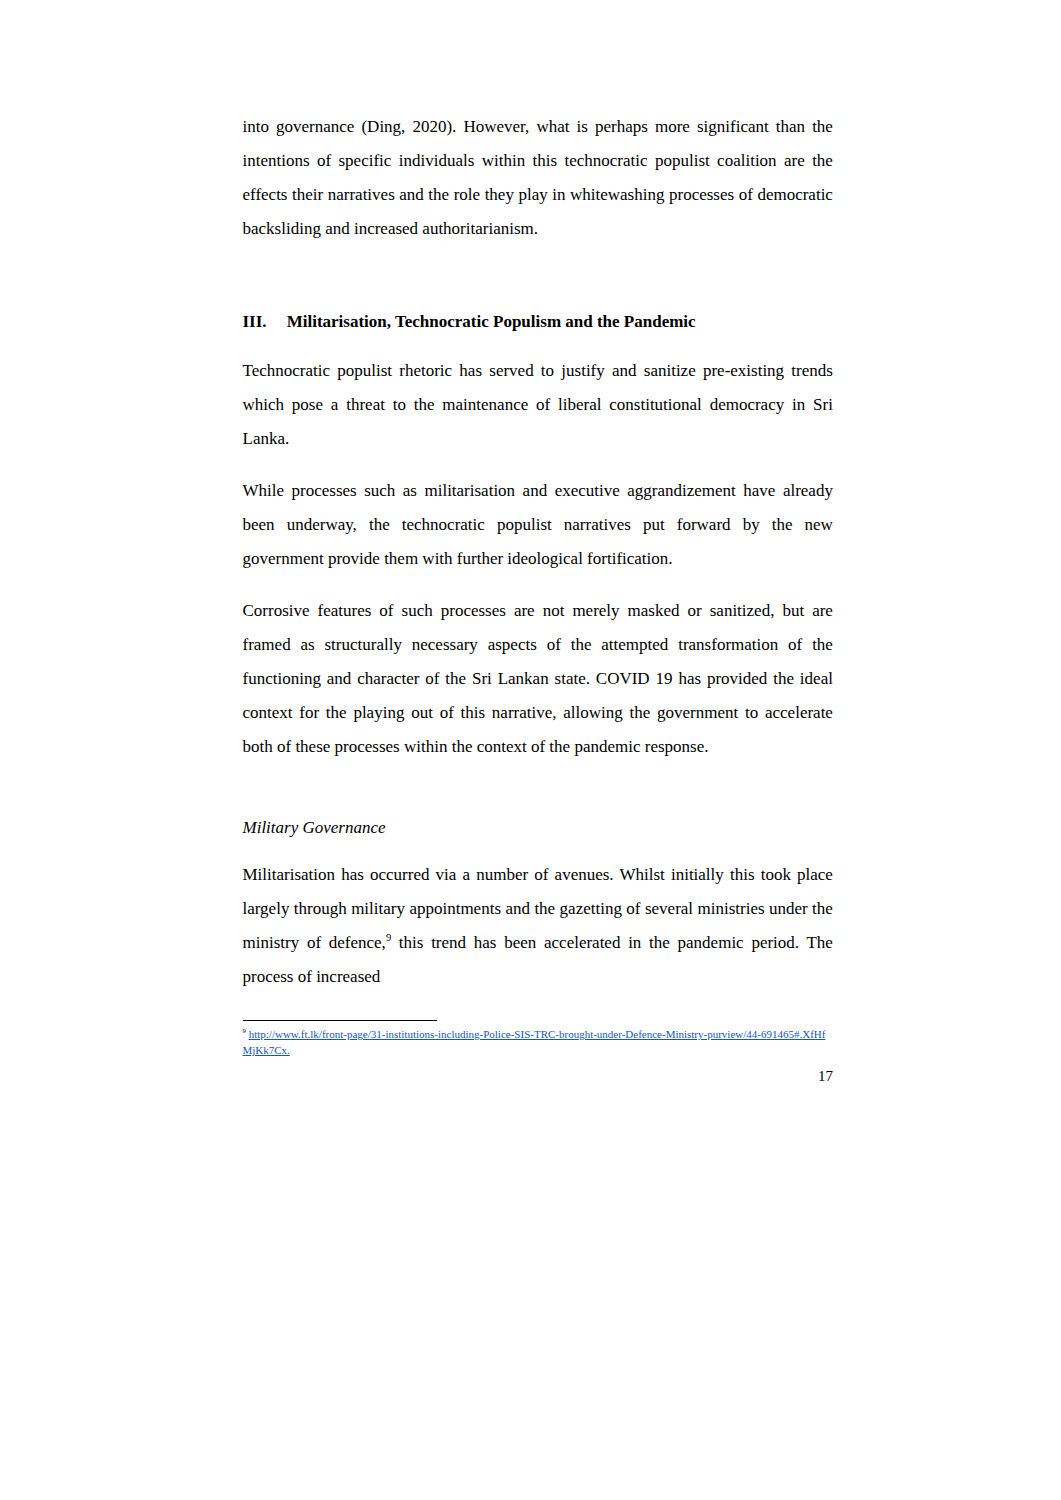into governance (Ding, 2020). However, what is perhaps more significant than the intentions of specific individuals within this technocratic populist coalition are the effects their narratives and the role they play in whitewashing processes of democratic backsliding and increased authoritarianism.
III. Militarisation, Technocratic Populism and the Pandemic
Technocratic populist rhetoric has served to justify and sanitize pre-existing trends which pose a threat to the maintenance of liberal constitutional democracy in Sri Lanka.
While processes such as militarisation and executive aggrandizement have already been underway, the technocratic populist narratives put forward by the new government provide them with further ideological fortification.
Corrosive features of such processes are not merely masked or sanitized, but are framed as structurally necessary aspects of the attempted transformation of the functioning and character of the Sri Lankan state. COVID 19 has provided the ideal context for the playing out of this narrative, allowing the government to accelerate both of these processes within the context of the pandemic response.
Military Governance
Militarisation has occurred via a number of avenues. Whilst initially this took place largely through military appointments and the gazetting of several ministries under the ministry of defence,9 this trend has been accelerated in the pandemic period. The process of increased
9 http://www.ft.lk/front-page/31-institutions-including-Police-SIS-TRC-brought-under-Defence-Ministry-purview/44-691465#.XfHfMjKk7Cx.
17